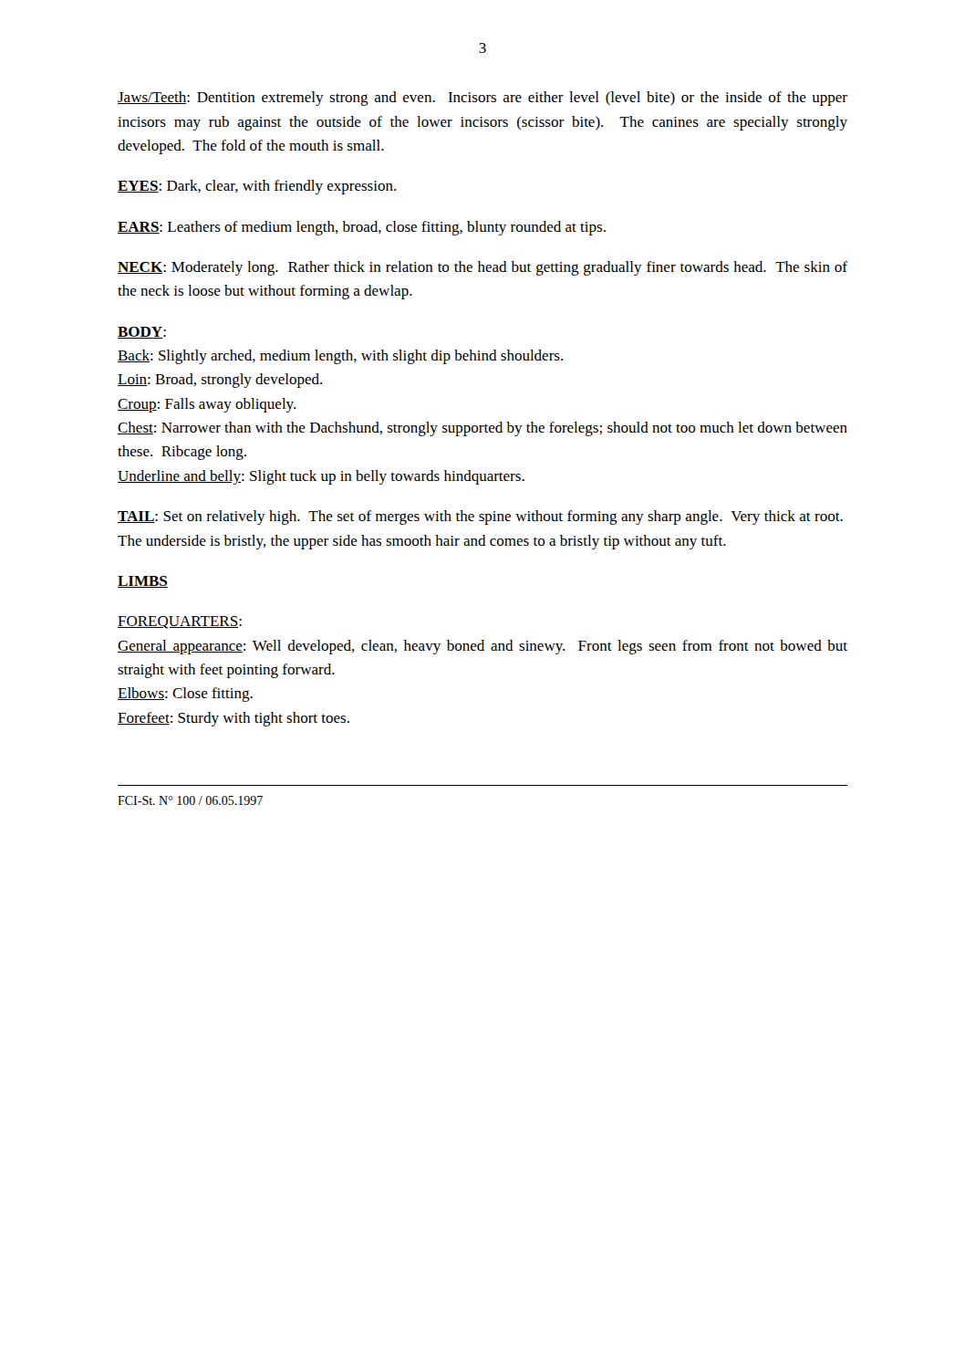3
Jaws/Teeth: Dentition extremely strong and even. Incisors are either level (level bite) or the inside of the upper incisors may rub against the outside of the lower incisors (scissor bite). The canines are specially strongly developed. The fold of the mouth is small.
EYES: Dark, clear, with friendly expression.
EARS: Leathers of medium length, broad, close fitting, blunty rounded at tips.
NECK: Moderately long. Rather thick in relation to the head but getting gradually finer towards head. The skin of the neck is loose but without forming a dewlap.
BODY:
Back: Slightly arched, medium length, with slight dip behind shoulders.
Loin: Broad, strongly developed.
Croup: Falls away obliquely.
Chest: Narrower than with the Dachshund, strongly supported by the forelegs; should not too much let down between these. Ribcage long.
Underline and belly: Slight tuck up in belly towards hindquarters.
TAIL: Set on relatively high. The set of merges with the spine without forming any sharp angle. Very thick at root. The underside is bristly, the upper side has smooth hair and comes to a bristly tip without any tuft.
LIMBS
FOREQUARTERS:
General appearance: Well developed, clean, heavy boned and sinewy. Front legs seen from front not bowed but straight with feet pointing forward.
Elbows: Close fitting.
Forefeet: Sturdy with tight short toes.
FCI-St. N° 100 / 06.05.1997